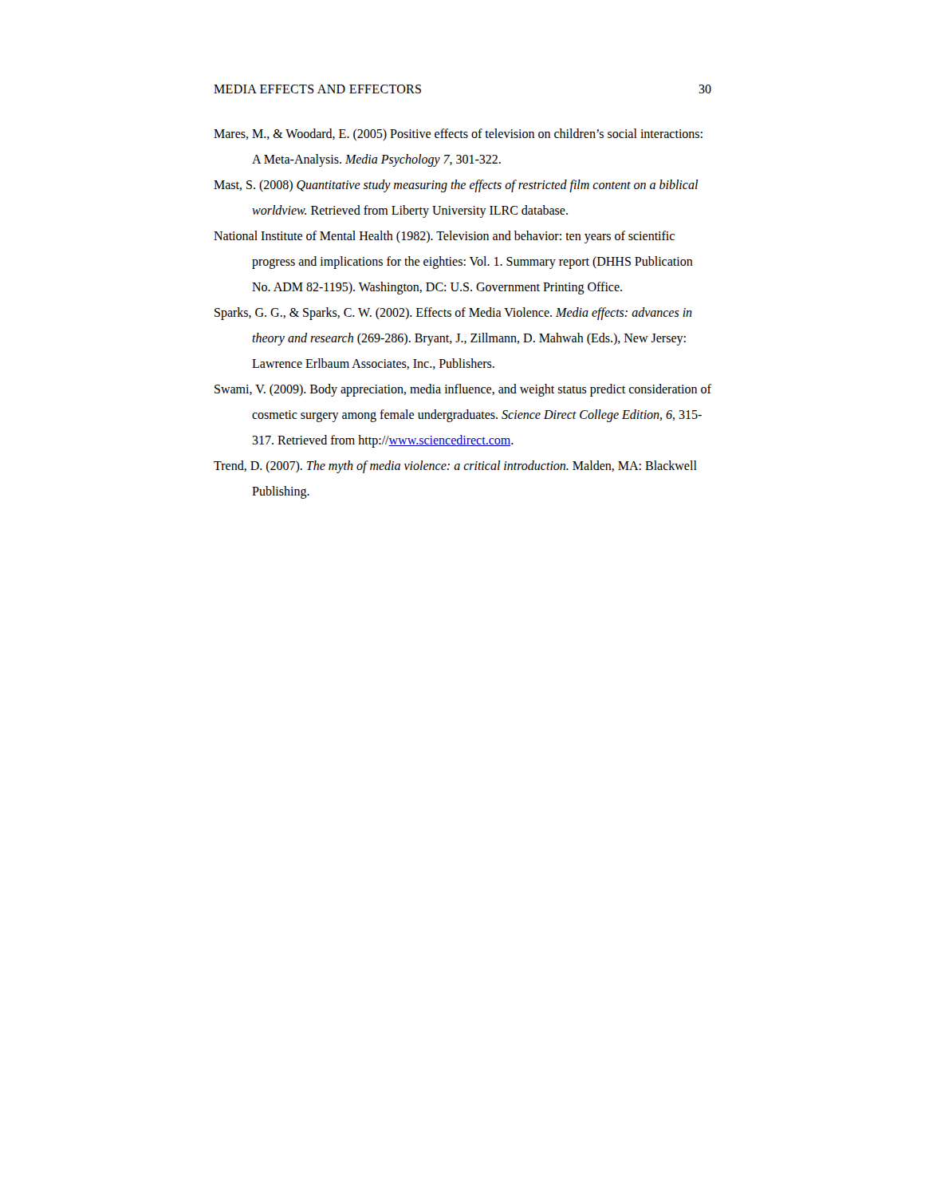Media Effects and Effectors 30
Mares, M., & Woodard, E. (2005) Positive effects of television on children’s social interactions: A Meta-Analysis. Media Psychology 7, 301-322.
Mast, S. (2008) Quantitative study measuring the effects of restricted film content on a biblical worldview. Retrieved from Liberty University ILRC database.
National Institute of Mental Health (1982). Television and behavior: ten years of scientific progress and implications for the eighties: Vol. 1. Summary report (DHHS Publication No. ADM 82-1195). Washington, DC: U.S. Government Printing Office.
Sparks, G. G., & Sparks, C. W. (2002). Effects of Media Violence. Media effects: advances in theory and research (269-286). Bryant, J., Zillmann, D. Mahwah (Eds.), New Jersey: Lawrence Erlbaum Associates, Inc., Publishers.
Swami, V. (2009). Body appreciation, media influence, and weight status predict consideration of cosmetic surgery among female undergraduates. Science Direct College Edition, 6, 315-317. Retrieved from http://www.sciencedirect.com.
Trend, D. (2007). The myth of media violence: a critical introduction. Malden, MA: Blackwell Publishing.